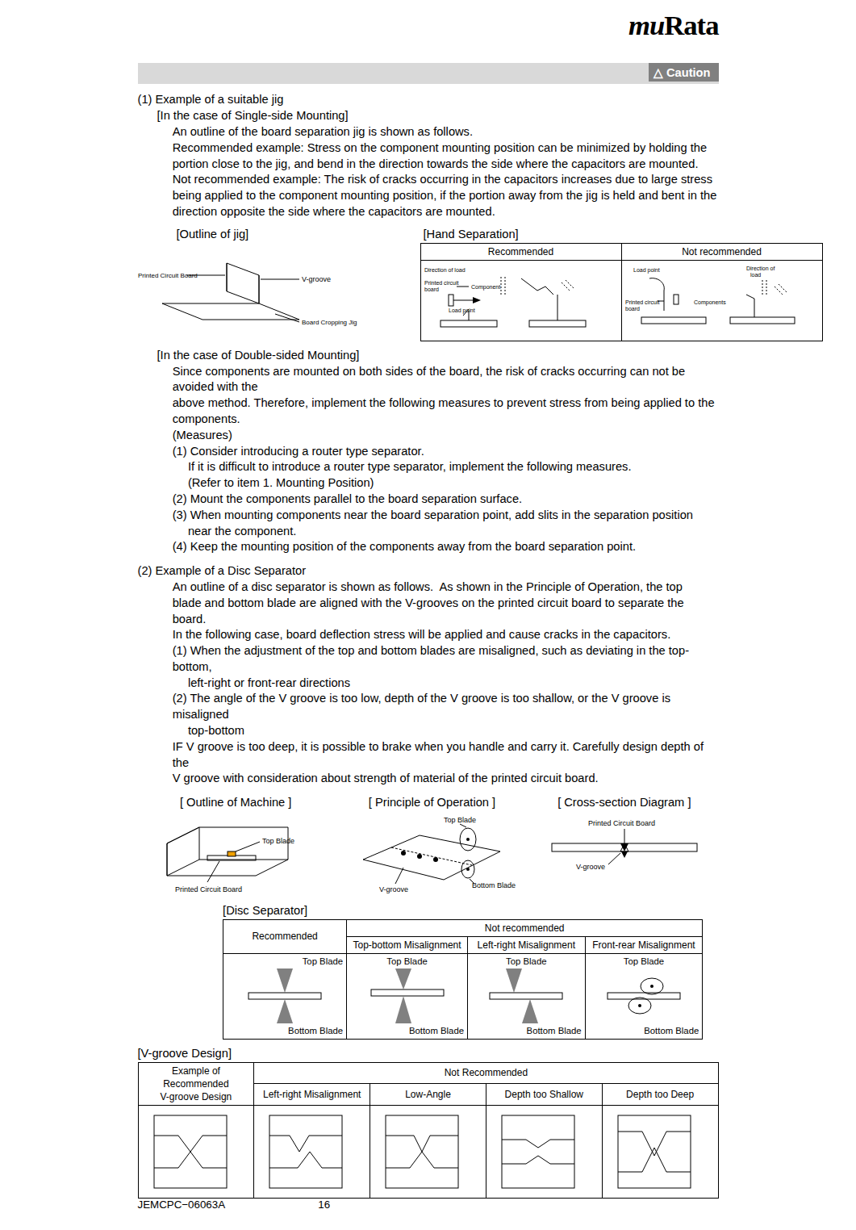mu Rata
△ Caution
(1) Example of a suitable jig
[In the case of Single-side Mounting]
An outline of the board separation jig is shown as follows.
Recommended example: Stress on the component mounting position can be minimized by holding the
portion close to the jig, and bend in the direction towards the side where the capacitors are mounted.
Not recommended example: The risk of cracks occurring in the capacitors increases due to large stress
being applied to the component mounting position, if the portion away from the jig is held and bent in the
direction opposite the side where the capacitors are mounted.
[Outline of jig]
Printed Circuit Board V-groove Board Cropping Jig
[Hand Separation]
| Recommended | Not recommended |
| --- | --- |
| Direction of load Printed circuit board Component Load point | Load point Direction of load Printed circuit board Components |
[In the case of Double-sided Mounting]
Since components are mounted on both sides of the board, the risk of cracks occurring can not be avoided with the
above method. Therefore, implement the following measures to prevent stress from being applied to the components.
(Measures)
(1) Consider introducing a router type separator.
If it is difficult to introduce a router type separator, implement the following measures.
(Refer to item 1. Mounting Position)
(2) Mount the components parallel to the board separation surface.
(3) When mounting components near the board separation point, add slits in the separation position
near the component.
(4) Keep the mounting position of the components away from the board separation point.
(2) Example of a Disc Separator
An outline of a disc separator is shown as follows. As shown in the Principle of Operation, the top
blade and bottom blade are aligned with the V-grooves on the printed circuit board to separate the board.
In the following case, board deflection stress will be applied and cause cracks in the capacitors.
(1) When the adjustment of the top and bottom blades are misaligned, such as deviating in the top-bottom,
left-right or front-rear directions
(2) The angle of the V groove is too low, depth of the V groove is too shallow, or the V groove is misaligned
top-bottom
IF V groove is too deep, it is possible to brake when you handle and carry it. Carefully design depth of the
V groove with consideration about strength of material of the printed circuit board.
[ Outline of Machine ]
Top Blade Printed Circuit Board
[ Principle of Operation ]
Top Blade Bottom Blade V-groove
[ Cross-section Diagram ]
Printed Circuit Board V-groove
[Disc Separator]
| Recommended | Not recommended |
| --- | --- |
| Top-bottom Misalignment | Left-right Misalignment | Front-rear Misalignment |
| Top Blade Bottom Blade | Top Blade Bottom Blade | Top Blade Bottom Blade | Top Blade Bottom Blade |
[V-groove Design]
| Example of Recommended V-groove Design | Not Recommended |
| --- | --- |
| Left-right Misalignment | Low-Angle | Depth too Shallow | Depth too Deep |
JEMCPC−06063A 16